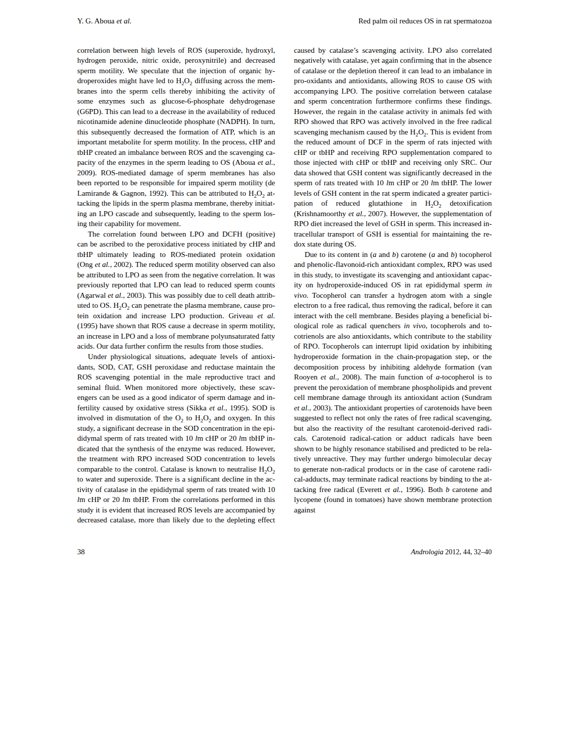Y. G. Aboua et al.
Red palm oil reduces OS in rat spermatozoa
correlation between high levels of ROS (superoxide, hydroxyl, hydrogen peroxide, nitric oxide, peroxynitrile) and decreased sperm motility. We speculate that the injection of organic hydroperoxides might have led to H2O2 diffusing across the membranes into the sperm cells thereby inhibiting the activity of some enzymes such as glucose-6-phosphate dehydrogenase (G6PD). This can lead to a decrease in the availability of reduced nicotinamide adenine dinucleotide phosphate (NADPH). In turn, this subsequently decreased the formation of ATP, which is an important metabolite for sperm motility. In the process, cHP and tbHP created an imbalance between ROS and the scavenging capacity of the enzymes in the sperm leading to OS (Aboua et al., 2009). ROS-mediated damage of sperm membranes has also been reported to be responsible for impaired sperm motility (de Lamirande & Gagnon, 1992). This can be attributed to H2O2 attacking the lipids in the sperm plasma membrane, thereby initiating an LPO cascade and subsequently, leading to the sperm losing their capability for movement.
The correlation found between LPO and DCFH (positive) can be ascribed to the peroxidative process initiated by cHP and tbHP ultimately leading to ROS-mediated protein oxidation (Ong et al., 2002). The reduced sperm motility observed can also be attributed to LPO as seen from the negative correlation. It was previously reported that LPO can lead to reduced sperm counts (Agarwal et al., 2003). This was possibly due to cell death attributed to OS. H2O2 can penetrate the plasma membrane, cause protein oxidation and increase LPO production. Griveau et al. (1995) have shown that ROS cause a decrease in sperm motility, an increase in LPO and a loss of membrane polyunsaturated fatty acids. Our data further confirm the results from those studies.
Under physiological situations, adequate levels of antioxidants, SOD, CAT, GSH peroxidase and reductase maintain the ROS scavenging potential in the male reproductive tract and seminal fluid. When monitored more objectively, these scavengers can be used as a good indicator of sperm damage and infertility caused by oxidative stress (Sikka et al., 1995). SOD is involved in dismutation of the O2 to H2O2 and oxygen. In this study, a significant decrease in the SOD concentration in the epididymal sperm of rats treated with 10 lm cHP or 20 lm tbHP indicated that the synthesis of the enzyme was reduced. However, the treatment with RPO increased SOD concentration to levels comparable to the control. Catalase is known to neutralise H2O2 to water and superoxide. There is a significant decline in the activity of catalase in the epididymal sperm of rats treated with 10 lm cHP or 20 lm tbHP. From the correlations performed in this study it is evident that increased ROS levels are accompanied by decreased catalase, more than likely due to the depleting effect caused by catalase’s scavenging activity. LPO also correlated negatively with catalase, yet again confirming that in the absence of catalase or the depletion thereof it can lead to an imbalance in pro-oxidants and antioxidants, allowing ROS to cause OS with accompanying LPO. The positive correlation between catalase and sperm concentration furthermore confirms these findings. However, the regain in the catalase activity in animals fed with RPO showed that RPO was actively involved in the free radical scavenging mechanism caused by the H2O2. This is evident from the reduced amount of DCF in the sperm of rats injected with cHP or tbHP and receiving RPO supplementation compared to those injected with cHP or tbHP and receiving only SRC. Our data showed that GSH content was significantly decreased in the sperm of rats treated with 10 lm cHP or 20 lm tbHP. The lower levels of GSH content in the rat sperm indicated a greater participation of reduced glutathione in H2O2 detoxification (Krishnamoorthy et al., 2007). However, the supplementation of RPO diet increased the level of GSH in sperm. This increased intracellular transport of GSH is essential for maintaining the redox state during OS.
Due to its content in (a and b) carotene (a and b) tocopherol and phenolic-flavonoid-rich antioxidant complex, RPO was used in this study, to investigate its scavenging and antioxidant capacity on hydroperoxide-induced OS in rat epididymal sperm in vivo. Tocopherol can transfer a hydrogen atom with a single electron to a free radical, thus removing the radical, before it can interact with the cell membrane. Besides playing a beneficial biological role as radical quenchers in vivo, tocopherols and tocotrienols are also antioxidants, which contribute to the stability of RPO. Tocopherols can interrupt lipid oxidation by inhibiting hydroperoxide formation in the chain-propagation step, or the decomposition process by inhibiting aldehyde formation (van Rooyen et al., 2008). The main function of a-tocopherol is to prevent the peroxidation of membrane phospholipids and prevent cell membrane damage through its antioxidant action (Sundram et al., 2003). The antioxidant properties of carotenoids have been suggested to reflect not only the rates of free radical scavenging, but also the reactivity of the resultant carotenoid-derived radicals. Carotenoid radical-cation or adduct radicals have been shown to be highly resonance stabilised and predicted to be relatively unreactive. They may further undergo bimolecular decay to generate non-radical products or in the case of carotene radical-adducts, may terminate radical reactions by binding to the attacking free radical (Everett et al., 1996). Both b carotene and lycopene (found in tomatoes) have shown membrane protection against
38
Andrologia 2012, 44, 32–40